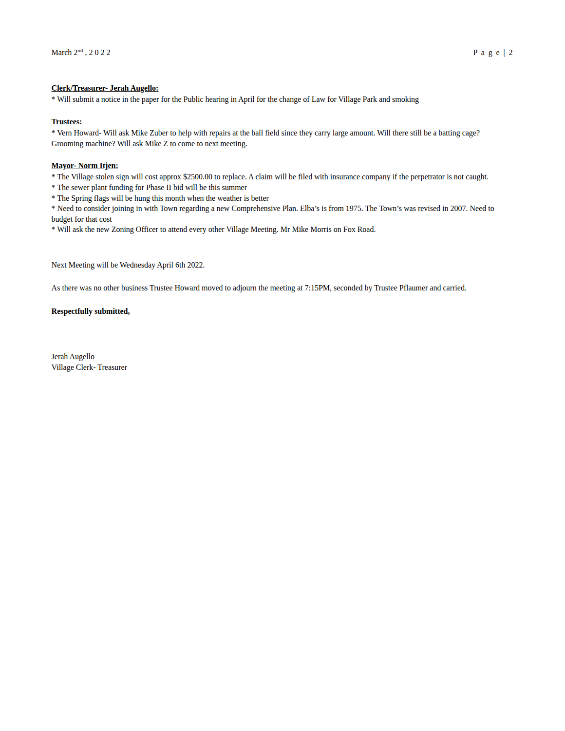March 2nd , 2 0 2 2 P a g e | 2
Clerk/Treasurer- Jerah Augello:
* Will submit a notice in the paper for the Public hearing in April for the change of Law for Village Park and smoking
Trustees:
* Vern Howard- Will ask Mike Zuber to help with repairs at the ball field since they carry large amount. Will there still be a batting cage? Grooming machine? Will ask Mike Z to come to next meeting.
Mayor- Norm Itjen:
* The Village stolen sign will cost approx $2500.00 to replace. A claim will be filed with insurance company if the perpetrator is not caught.
* The sewer plant funding for Phase II bid will be this summer
* The Spring flags will be hung this month when the weather is better
* Need to consider joining in with Town regarding a new Comprehensive Plan. Elba’s is from 1975. The Town’s was revised in 2007. Need to budget for that cost
* Will ask the new Zoning Officer to attend every other Village Meeting. Mr Mike Morris on Fox Road.
Next Meeting will be Wednesday April 6th 2022.
As there was no other business Trustee Howard moved to adjourn the meeting at 7:15PM, seconded by Trustee Pflaumer and carried.
Respectfully submitted,
Jerah Augello
Village Clerk- Treasurer